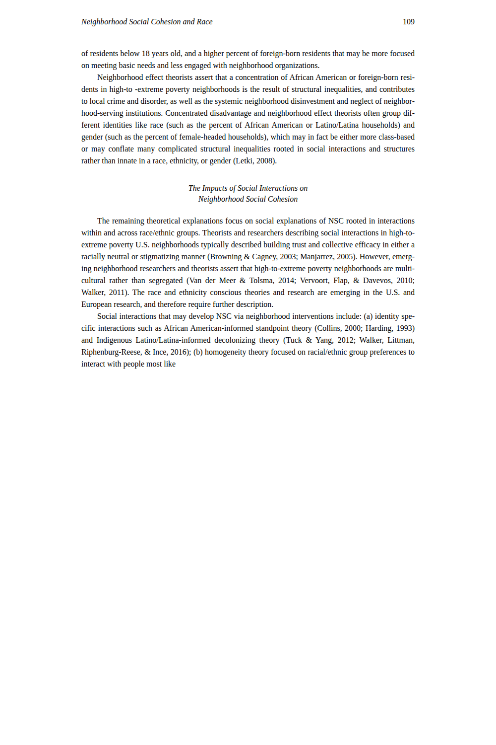Neighborhood Social Cohesion and Race 109
of residents below 18 years old, and a higher percent of foreign-born residents that may be more focused on meeting basic needs and less engaged with neighborhood organizations.
Neighborhood effect theorists assert that a concentration of African American or foreign-born residents in high-to -extreme poverty neighborhoods is the result of structural inequalities, and contributes to local crime and disorder, as well as the systemic neighborhood disinvestment and neglect of neighborhood-serving institutions. Concentrated disadvantage and neighborhood effect theorists often group different identities like race (such as the percent of African American or Latino/Latina households) and gender (such as the percent of female-headed households), which may in fact be either more class-based or may conflate many complicated structural inequalities rooted in social interactions and structures rather than innate in a race, ethnicity, or gender (Letki, 2008).
The Impacts of Social Interactions on
Neighborhood Social Cohesion
The remaining theoretical explanations focus on social explanations of NSC rooted in interactions within and across race/ethnic groups. Theorists and researchers describing social interactions in high-to-extreme poverty U.S. neighborhoods typically described building trust and collective efficacy in either a racially neutral or stigmatizing manner (Browning & Cagney, 2003; Manjarrez, 2005). However, emerging neighborhood researchers and theorists assert that high-to-extreme poverty neighborhoods are multicultural rather than segregated (Van der Meer & Tolsma, 2014; Vervoort, Flap, & Davevos, 2010; Walker, 2011). The race and ethnicity conscious theories and research are emerging in the U.S. and European research, and therefore require further description.
Social interactions that may develop NSC via neighborhood interventions include: (a) identity specific interactions such as African American-informed standpoint theory (Collins, 2000; Harding, 1993) and Indigenous Latino/Latina-informed decolonizing theory (Tuck & Yang, 2012; Walker, Littman, Riphenburg-Reese, & Ince, 2016); (b) homogeneity theory focused on racial/ethnic group preferences to interact with people most like